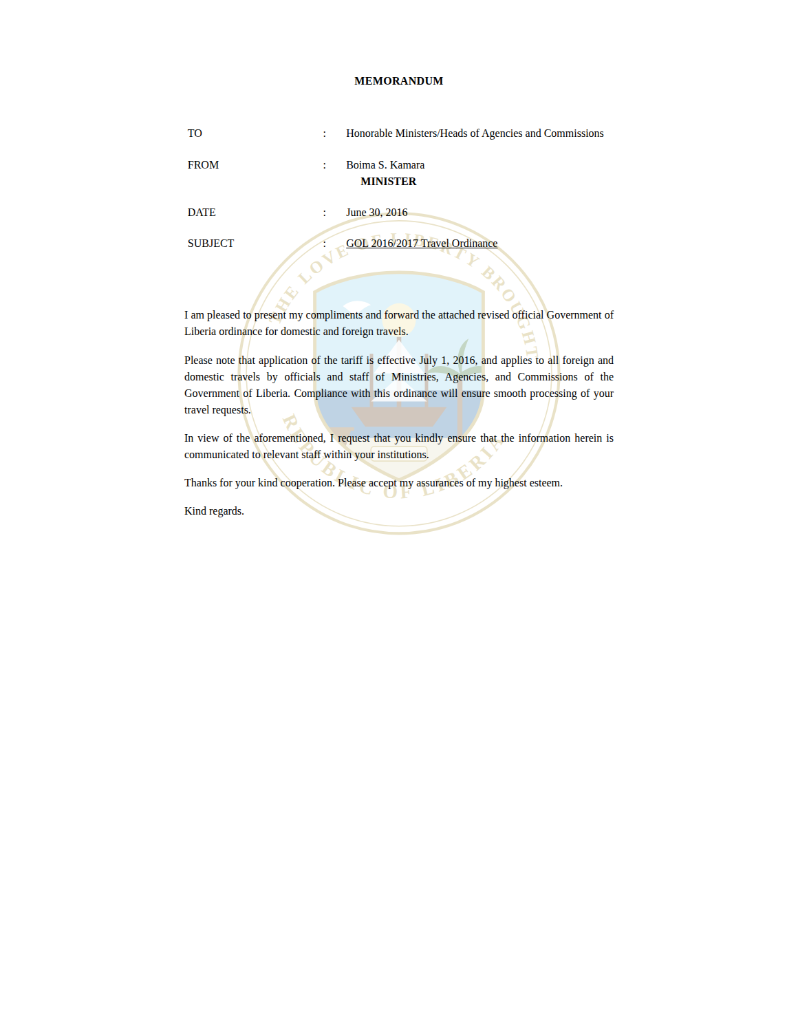THE LOVE OF LIBERTY BROUGHT US HERE REPUBLIC OF LIBERIA
MEMORANDUM
| TO | : | Honorable Ministers/Heads of Agencies and Commissions |
| FROM | : | Boima S. Kamara MINISTER |
| DATE | : | June 30, 2016 |
| SUBJECT | : | GOL 2016/2017 Travel Ordinance |
I am pleased to present my compliments and forward the attached revised official Government of Liberia ordinance for domestic and foreign travels.
Please note that application of the tariff is effective July 1, 2016, and applies to all foreign and domestic travels by officials and staff of Ministries, Agencies, and Commissions of the Government of Liberia. Compliance with this ordinance will ensure smooth processing of your travel requests.
In view of the aforementioned, I request that you kindly ensure that the information herein is communicated to relevant staff within your institutions.
Thanks for your kind cooperation. Please accept my assurances of my highest esteem.
Kind regards.